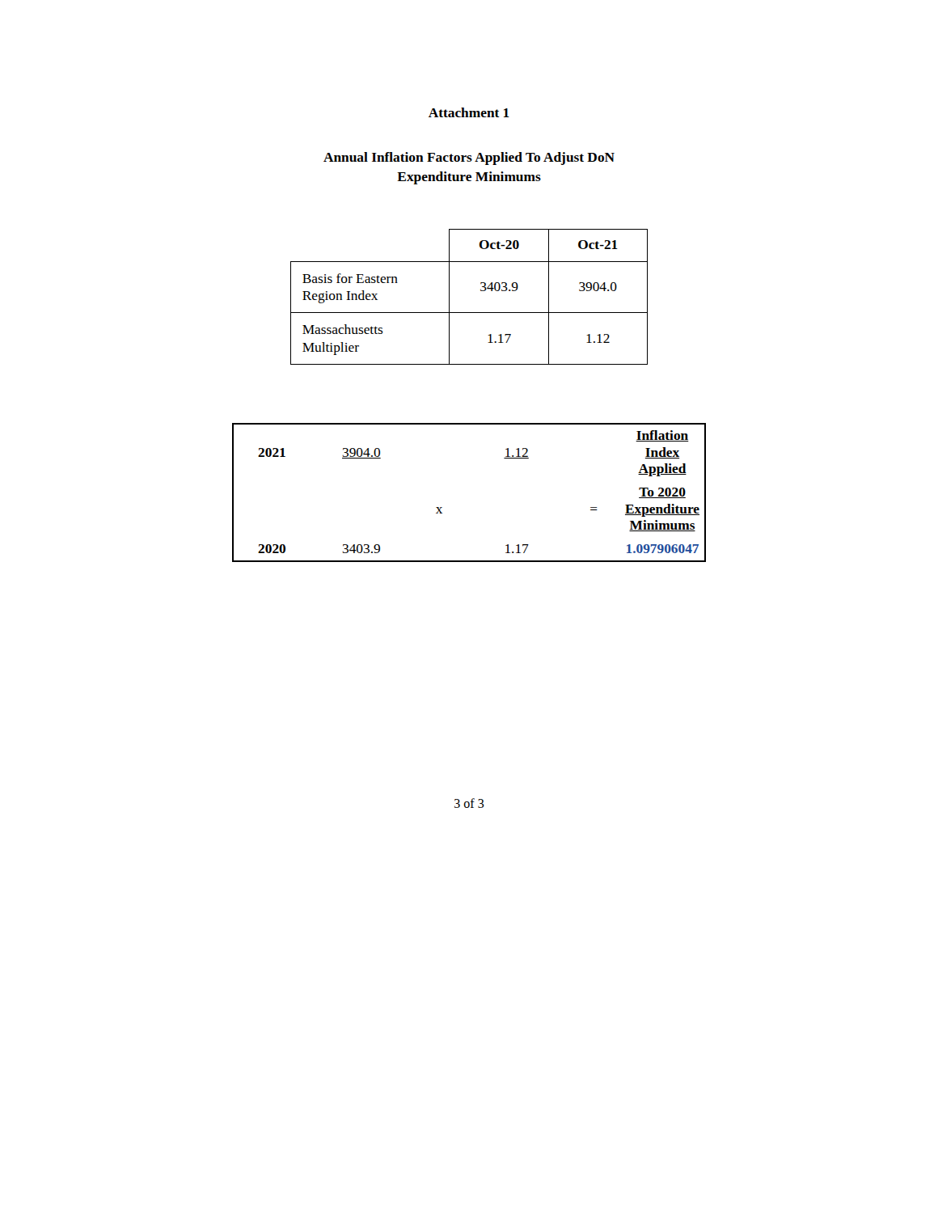Attachment 1
Annual Inflation Factors Applied To Adjust DoN
Expenditure Minimums
| | Oct-20 | Oct-21 |
| Basis for Eastern Region Index | 3403.9 | 3904.0 |
| Massachusetts Multiplier | 1.17 | 1.12 |
| 2021 | 3904.0 | | 1.12 | | Inflation Index Applied |
| | | x | | = | To 2020 Expenditure Minimums |
| 2020 | 3403.9 | | 1.17 | | 1.097906047 |
3 of 3